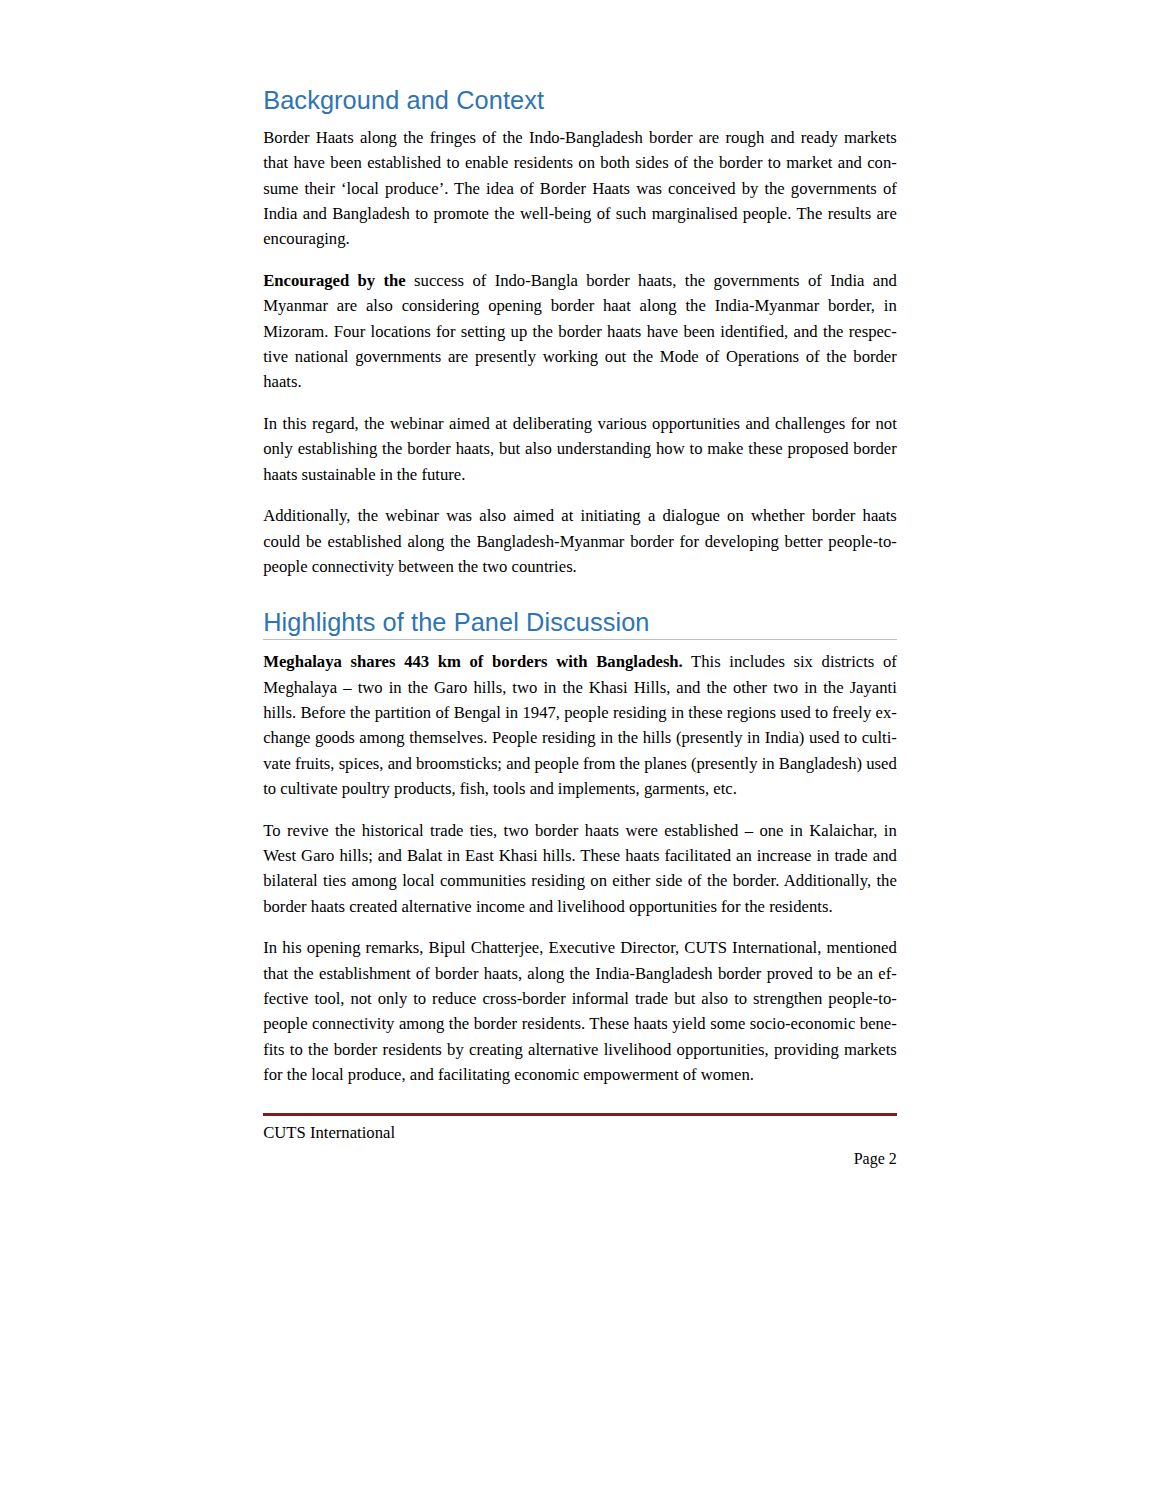Background and Context
Border Haats along the fringes of the Indo-Bangladesh border are rough and ready markets that have been established to enable residents on both sides of the border to market and consume their ‘local produce’. The idea of Border Haats was conceived by the governments of India and Bangladesh to promote the well-being of such marginalised people. The results are encouraging.
Encouraged by the success of Indo-Bangla border haats, the governments of India and Myanmar are also considering opening border haat along the India-Myanmar border, in Mizoram. Four locations for setting up the border haats have been identified, and the respective national governments are presently working out the Mode of Operations of the border haats.
In this regard, the webinar aimed at deliberating various opportunities and challenges for not only establishing the border haats, but also understanding how to make these proposed border haats sustainable in the future.
Additionally, the webinar was also aimed at initiating a dialogue on whether border haats could be established along the Bangladesh-Myanmar border for developing better people-to-people connectivity between the two countries.
Highlights of the Panel Discussion
Meghalaya shares 443 km of borders with Bangladesh. This includes six districts of Meghalaya – two in the Garo hills, two in the Khasi Hills, and the other two in the Jayanti hills. Before the partition of Bengal in 1947, people residing in these regions used to freely exchange goods among themselves. People residing in the hills (presently in India) used to cultivate fruits, spices, and broomsticks; and people from the planes (presently in Bangladesh) used to cultivate poultry products, fish, tools and implements, garments, etc.
To revive the historical trade ties, two border haats were established – one in Kalaichar, in West Garo hills; and Balat in East Khasi hills. These haats facilitated an increase in trade and bilateral ties among local communities residing on either side of the border. Additionally, the border haats created alternative income and livelihood opportunities for the residents.
In his opening remarks, Bipul Chatterjee, Executive Director, CUTS International, mentioned that the establishment of border haats, along the India-Bangladesh border proved to be an effective tool, not only to reduce cross-border informal trade but also to strengthen people-to-people connectivity among the border residents. These haats yield some socio-economic benefits to the border residents by creating alternative livelihood opportunities, providing markets for the local produce, and facilitating economic empowerment of women.
CUTS International
Page 2